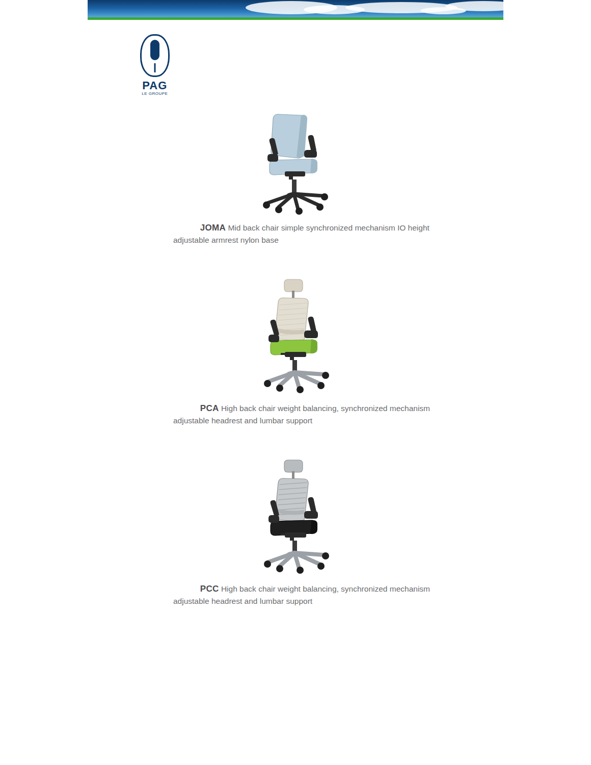PAG
LE GROUPE
JOMA Mid back chair simple synchronized mechanism IO height adjustable armrest nylon base
PCA High back chair weight balancing, synchronized mechanism adjustable headrest and lumbar support
PCC High back chair weight balancing, synchronized mechanism adjustable headrest and lumbar support